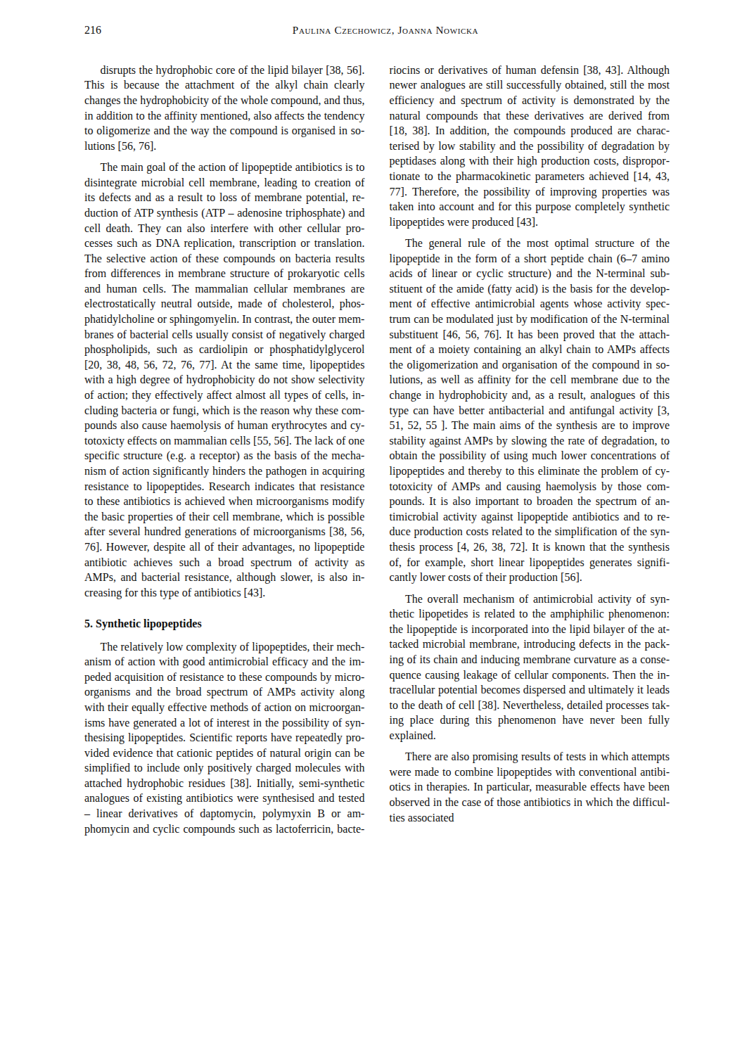216 Paulina Czechowicz, Joanna Nowicka
disrupts the hydrophobic core of the lipid bilayer [38, 56]. This is because the attachment of the alkyl chain clearly changes the hydrophobicity of the whole compound, and thus, in addition to the affinity mentioned, also affects the tendency to oligomerize and the way the compound is organised in solutions [56, 76].
The main goal of the action of lipopeptide antibiotics is to disintegrate microbial cell membrane, leading to creation of its defects and as a result to loss of membrane potential, reduction of ATP synthesis (ATP – adenosine triphosphate) and cell death. They can also interfere with other cellular processes such as DNA replication, transcription or translation. The selective action of these compounds on bacteria results from differences in membrane structure of prokaryotic cells and human cells. The mammalian cellular membranes are electrostatically neutral outside, made of cholesterol, phosphatidylcholine or sphingomyelin. In contrast, the outer membranes of bacterial cells usually consist of negatively charged phospholipids, such as cardiolipin or phosphatidylglycerol [20, 38, 48, 56, 72, 76, 77]. At the same time, lipopeptides with a high degree of hydrophobicity do not show selectivity of action; they effectively affect almost all types of cells, including bacteria or fungi, which is the reason why these compounds also cause haemolysis of human erythrocytes and cytotoxicty effects on mammalian cells [55, 56]. The lack of one specific structure (e.g. a receptor) as the basis of the mechanism of action significantly hinders the pathogen in acquiring resistance to lipopeptides. Research indicates that resistance to these antibiotics is achieved when microorganisms modify the basic properties of their cell membrane, which is possible after several hundred generations of microorganisms [38, 56, 76]. However, despite all of their advantages, no lipopeptide antibiotic achieves such a broad spectrum of activity as AMPs, and bacterial resistance, although slower, is also increasing for this type of antibiotics [43].
5. Synthetic lipopeptides
The relatively low complexity of lipopeptides, their mechanism of action with good antimicrobial efficacy and the impeded acquisition of resistance to these compounds by microorganisms and the broad spectrum of AMPs activity along with their equally effective methods of action on microorganisms have generated a lot of interest in the possibility of synthesising lipopeptides. Scientific reports have repeatedly provided evidence that cationic peptides of natural origin can be simplified to include only positively charged molecules with attached hydrophobic residues [38]. Initially, semi-synthetic analogues of existing antibiotics were synthesised and tested – linear derivatives of daptomycin, polymyxin B or amphomycin and cyclic compounds such as lactoferricin, bacteriocins or derivatives of human defensin [38, 43]. Although newer analogues are still successfully obtained, still the most efficiency and spectrum of activity is demonstrated by the natural compounds that these derivatives are derived from [18, 38]. In addition, the compounds produced are characterised by low stability and the possibility of degradation by peptidases along with their high production costs, disproportionate to the pharmacokinetic parameters achieved [14, 43, 77]. Therefore, the possibility of improving properties was taken into account and for this purpose completely synthetic lipopeptides were produced [43].
The general rule of the most optimal structure of the lipopeptide in the form of a short peptide chain (6–7 amino acids of linear or cyclic structure) and the N-terminal substituent of the amide (fatty acid) is the basis for the development of effective antimicrobial agents whose activity spectrum can be modulated just by modification of the N-terminal substituent [46, 56, 76]. It has been proved that the attachment of a moiety containing an alkyl chain to AMPs affects the oligomerization and organisation of the compound in solutions, as well as affinity for the cell membrane due to the change in hydrophobicity and, as a result, analogues of this type can have better antibacterial and antifungal activity [3, 51, 52, 55 ]. The main aims of the synthesis are to improve stability against AMPs by slowing the rate of degradation, to obtain the possibility of using much lower concentrations of lipopeptides and thereby to this eliminate the problem of cytotoxicity of AMPs and causing haemolysis by those compounds. It is also important to broaden the spectrum of antimicrobial activity against lipopeptide antibiotics and to reduce production costs related to the simplification of the synthesis process [4, 26, 38, 72]. It is known that the synthesis of, for example, short linear lipopeptides generates significantly lower costs of their production [56].
The overall mechanism of antimicrobial activity of synthetic lipopetides is related to the amphiphilic phenomenon: the lipopeptide is incorporated into the lipid bilayer of the attacked microbial membrane, introducing defects in the packing of its chain and inducing membrane curvature as a consequence causing leakage of cellular components. Then the intracellular potential becomes dispersed and ultimately it leads to the death of cell [38]. Nevertheless, detailed processes taking place during this phenomenon have never been fully explained.
There are also promising results of tests in which attempts were made to combine lipopeptides with conventional antibiotics in therapies. In particular, measurable effects have been observed in the case of those antibiotics in which the difficulties associated